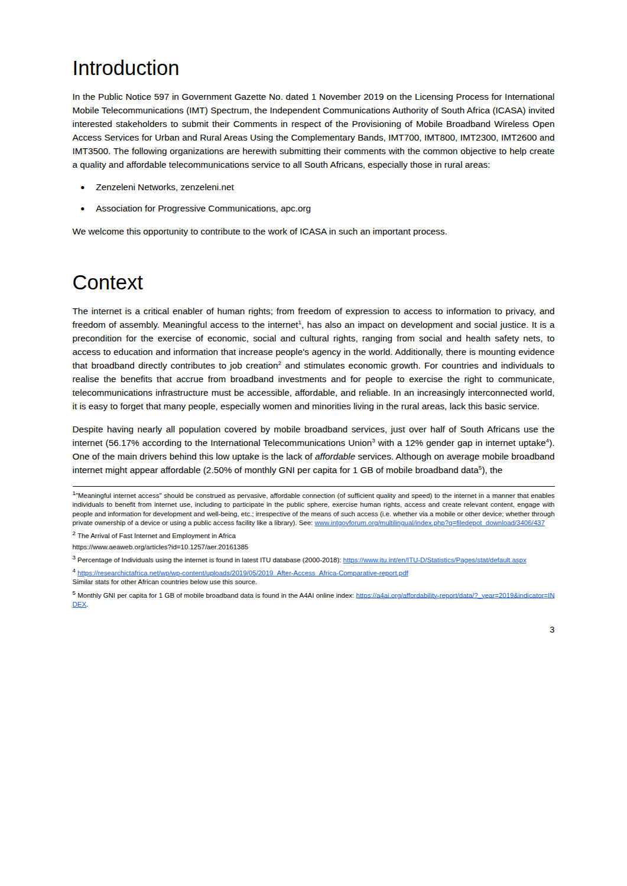Introduction
In the Public Notice 597 in Government Gazette No. dated 1 November 2019 on the Licensing Process for International Mobile Telecommunications (IMT) Spectrum, the Independent Communications Authority of South Africa (ICASA) invited interested stakeholders to submit their Comments in respect of the Provisioning of Mobile Broadband Wireless Open Access Services for Urban and Rural Areas Using the Complementary Bands, IMT700, IMT800, IMT2300, IMT2600 and IMT3500. The following organizations are herewith submitting their comments with the common objective to help create a quality and affordable telecommunications service to all South Africans, especially those in rural areas:
Zenzeleni Networks, zenzeleni.net
Association for Progressive Communications, apc.org
We welcome this opportunity to contribute to the work of ICASA in such an important process.
Context
The internet is a critical enabler of human rights; from freedom of expression to access to information to privacy, and freedom of assembly. Meaningful access to the internet1, has also an impact on development and social justice. It is a precondition for the exercise of economic, social and cultural rights, ranging from social and health safety nets, to access to education and information that increase people's agency in the world. Additionally, there is mounting evidence that broadband directly contributes to job creation2 and stimulates economic growth. For countries and individuals to realise the benefits that accrue from broadband investments and for people to exercise the right to communicate, telecommunications infrastructure must be accessible, affordable, and reliable. In an increasingly interconnected world, it is easy to forget that many people, especially women and minorities living in the rural areas, lack this basic service.
Despite having nearly all population covered by mobile broadband services, just over half of South Africans use the internet (56.17% according to the International Telecommunications Union3 with a 12% gender gap in internet uptake4). One of the main drivers behind this low uptake is the lack of affordable services. Although on average mobile broadband internet might appear affordable (2.50% of monthly GNI per capita for 1 GB of mobile broadband data5), the
1"Meaningful internet access" should be construed as pervasive, affordable connection (of sufficient quality and speed) to the internet in a manner that enables individuals to benefit from internet use, including to participate in the public sphere, exercise human rights, access and create relevant content, engage with people and information for development and well-being, etc.; irrespective of the means of such access (i.e. whether via a mobile or other device; whether through private ownership of a device or using a public access facility like a library). See: www.intgovforum.org/multilingual/index.php?q=filedepot_download/3406/437
2 The Arrival of Fast Internet and Employment in Africa
https://www.aeaweb.org/articles?id=10.1257/aer.20161385
3 Percentage of Individuals using the internet is found in latest ITU database (2000-2018): https://www.itu.int/en/ITU-D/Statistics/Pages/stat/default.aspx
4 https://researchictafrica.net/wp/wp-content/uploads/2019/05/2019_After-Access_Africa-Comparative-report.pdf
Similar stats for other African countries below use this source.
5 Monthly GNI per capita for 1 GB of mobile broadband data is found in the A4AI online index: https://a4ai.org/affordability-report/data/?_year=2019&indicator=INDEX.
3